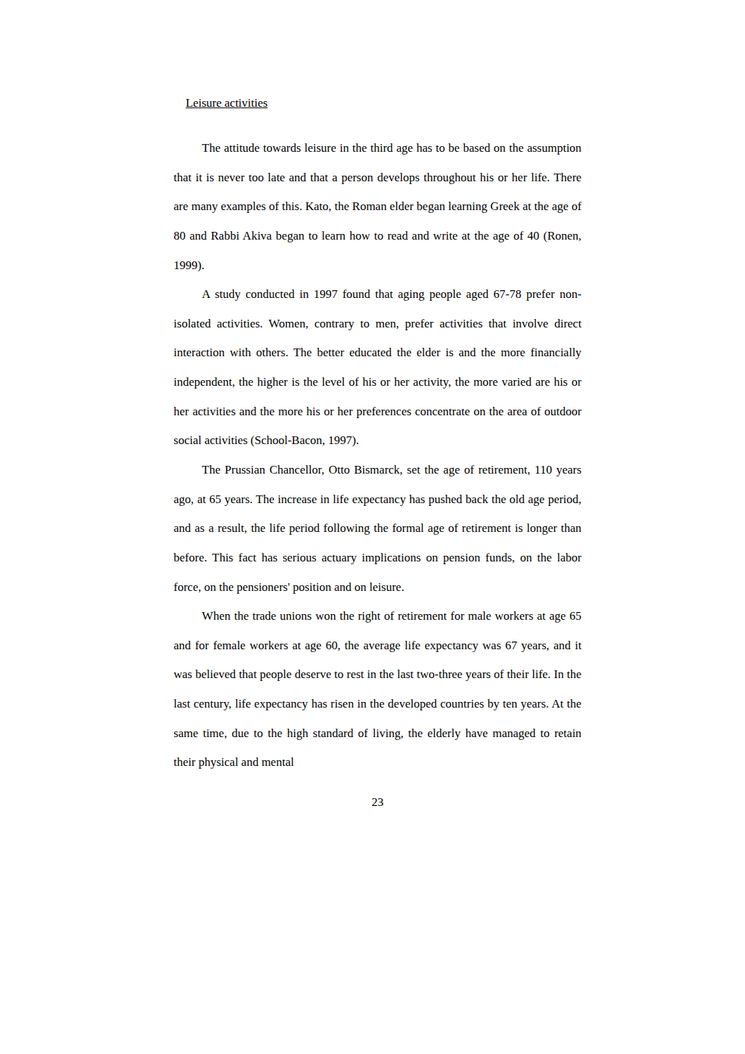Leisure activities
The attitude towards leisure in the third age has to be based on the assumption that it is never too late and that a person develops throughout his or her life. There are many examples of this. Kato, the Roman elder began learning Greek at the age of 80 and Rabbi Akiva began to learn how to read and write at the age of 40 (Ronen, 1999).
A study conducted in 1997 found that aging people aged 67-78 prefer non-isolated activities. Women, contrary to men, prefer activities that involve direct interaction with others. The better educated the elder is and the more financially independent, the higher is the level of his or her activity, the more varied are his or her activities and the more his or her preferences concentrate on the area of outdoor social activities (School-Bacon, 1997).
The Prussian Chancellor, Otto Bismarck, set the age of retirement, 110 years ago, at 65 years. The increase in life expectancy has pushed back the old age period, and as a result, the life period following the formal age of retirement is longer than before. This fact has serious actuary implications on pension funds, on the labor force, on the pensioners' position and on leisure.
When the trade unions won the right of retirement for male workers at age 65 and for female workers at age 60, the average life expectancy was 67 years, and it was believed that people deserve to rest in the last two-three years of their life. In the last century, life expectancy has risen in the developed countries by ten years. At the same time, due to the high standard of living, the elderly have managed to retain their physical and mental
23